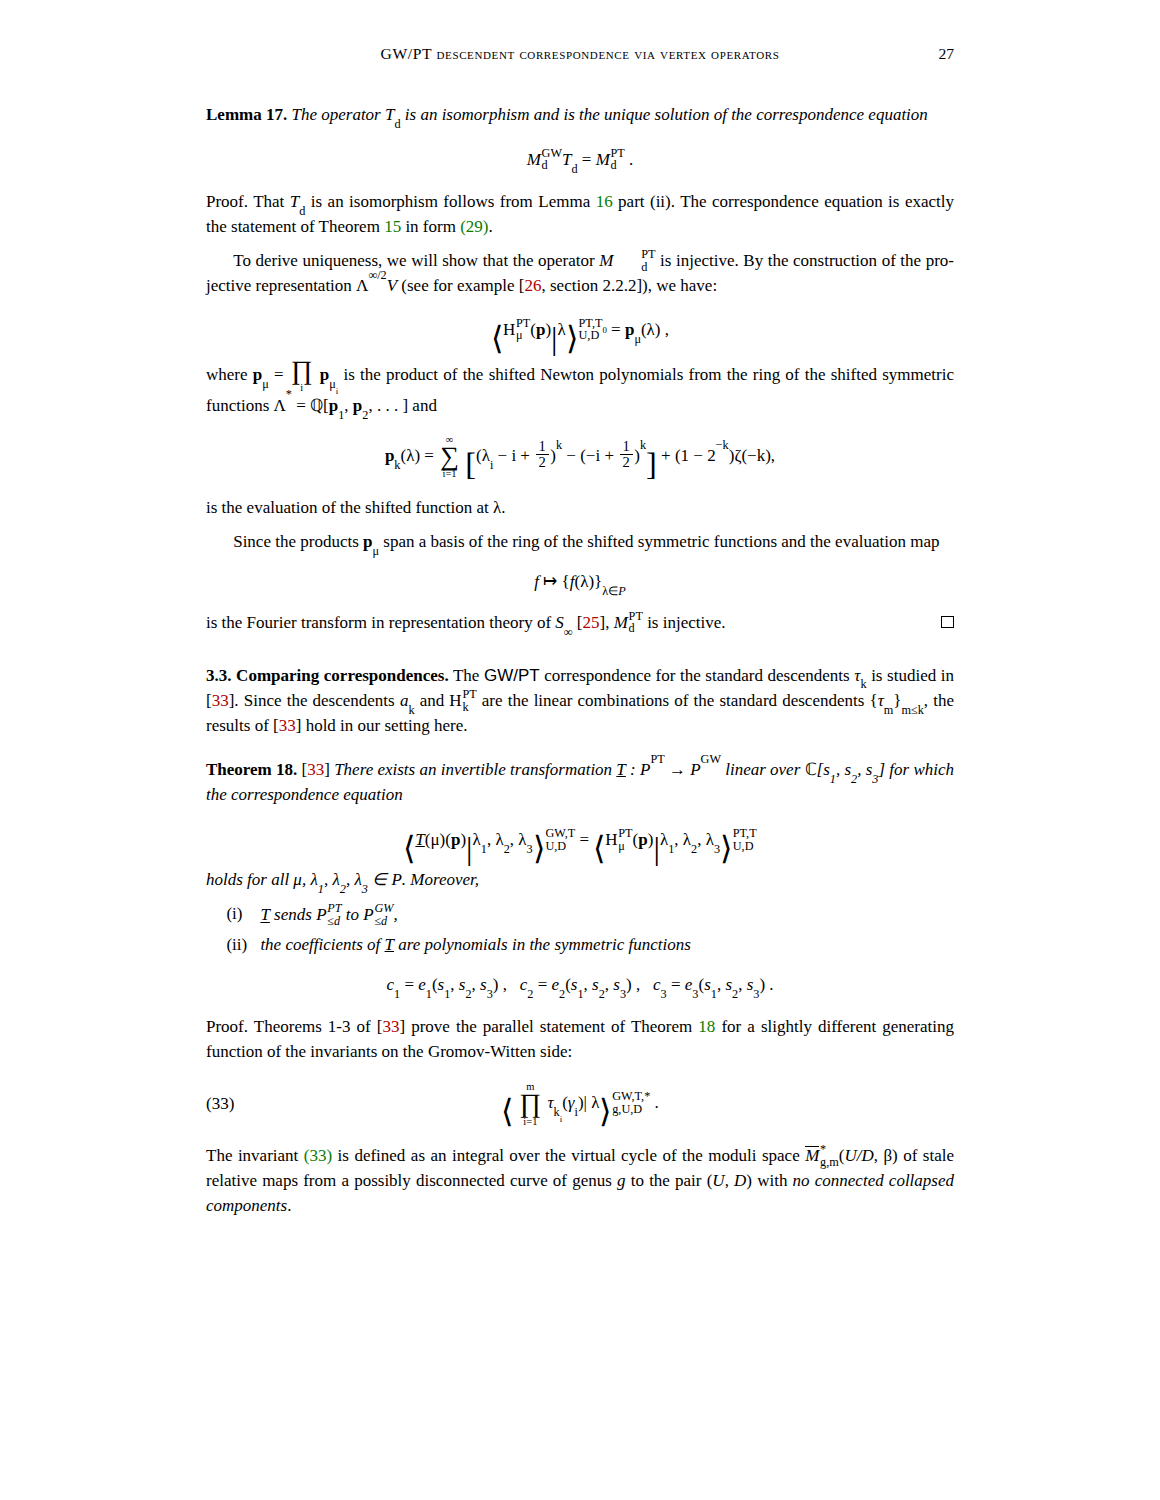GW/PT descendent correspondence via vertex operators 27
Lemma 17. The operator Td is an isomorphism and is the unique solution of the correspondence equation
MGW d Td = MPT d .
Proof. That Td is an isomorphism follows from Lemma 16 part (ii). The correspondence equation is exactly the statement of Theorem 15 in form (29).
To derive uniqueness, we will show that the operator MPT d is injective. By the construction of the projective representation Λ∞/2V (see for example [26, section 2.2.2]), we have:
⟨HPT μ(p)|λ⟩PT,T0 U,D = pμ(λ) ,
where pμ = ∏i pμi is the product of the shifted Newton polynomials from the ring of the shifted symmetric functions Λ* = ℚ[p1, p2, . . . ] and
pk(λ) = ∞∑i=1 [(λi − i + 12)k − (−i + 12)k] + (1 − 2−k)ζ(−k),
is the evaluation of the shifted function at λ.
Since the products pμ span a basis of the ring of the shifted symmetric functions and the evaluation map
f ↦ {f(λ)}λ∈P
is the Fourier transform in representation theory of S∞ [25], MPT d is injective.
3.3. Comparing correspondences. The GW/PT correspondence for the standard descendents τk is studied in [33]. Since the descendents ak and HPT k are the linear combinations of the standard descendents {τm}m≤k, the results of [33] hold in our setting here.
Theorem 18. [33] There exists an invertible transformation T : PPT → PGW linear over ℂ[s1, s2, s3] for which the correspondence equation
⟨T(μ)(p)|λ1, λ2, λ3⟩GW,T U,D = ⟨HPT μ(p)|λ1, λ2, λ3⟩PT,T U,D
holds for all μ, λ1, λ2, λ3 ∈ P. Moreover,
(i) T sends PPT≤d to PGW≤d, (ii) the coefficients of T are polynomials in the symmetric functions
c1 = e1(s1, s2, s3) , c2 = e2(s1, s2, s3) , c3 = e3(s1, s2, s3) .
Proof. Theorems 1-3 of [33] prove the parallel statement of Theorem 18 for a slightly different generating function of the invariants on the Gromov-Witten side:
(33) ⟨ m∏i=1 τki(γi)| λ⟩GW,T,*g,U,D .
The invariant (33) is defined as an integral over the virtual cycle of the moduli space M*g,m(U/D, β) of stale relative maps from a possibly disconnected curve of genus g to the pair (U, D) with no connected collapsed components.